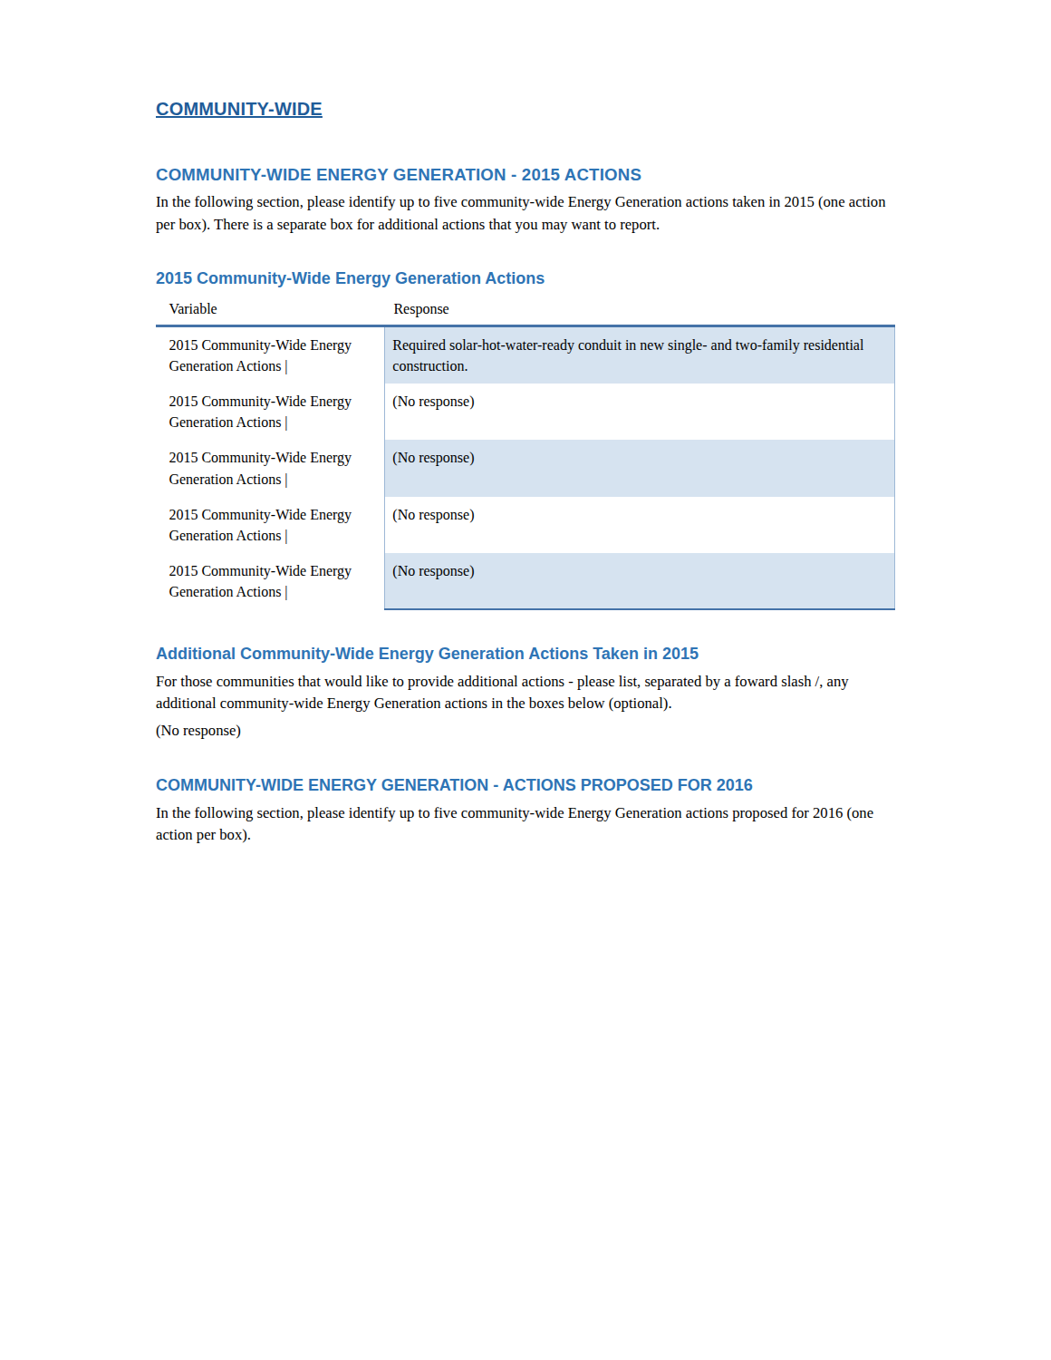COMMUNITY-WIDE
COMMUNITY-WIDE ENERGY GENERATION - 2015 ACTIONS
In the following section, please identify up to five community-wide Energy Generation actions taken in 2015 (one action per box). There is a separate box for additional actions that you may want to report.
2015 Community-Wide Energy Generation Actions
| Variable | Response |
| --- | --- |
| 2015 Community-Wide Energy Generation Actions / | Required solar-hot-water-ready conduit in new single- and two-family residential construction. |
| 2015 Community-Wide Energy Generation Actions / | (No response) |
| 2015 Community-Wide Energy Generation Actions / | (No response) |
| 2015 Community-Wide Energy Generation Actions / | (No response) |
| 2015 Community-Wide Energy Generation Actions / | (No response) |
Additional Community-Wide Energy Generation Actions Taken in 2015
For those communities that would like to provide additional actions - please list, separated by a foward slash /, any additional community-wide Energy Generation actions in the boxes below (optional).
(No response)
COMMUNITY-WIDE ENERGY GENERATION - ACTIONS PROPOSED FOR 2016
In the following section, please identify up to five community-wide Energy Generation actions proposed for 2016 (one action per box).